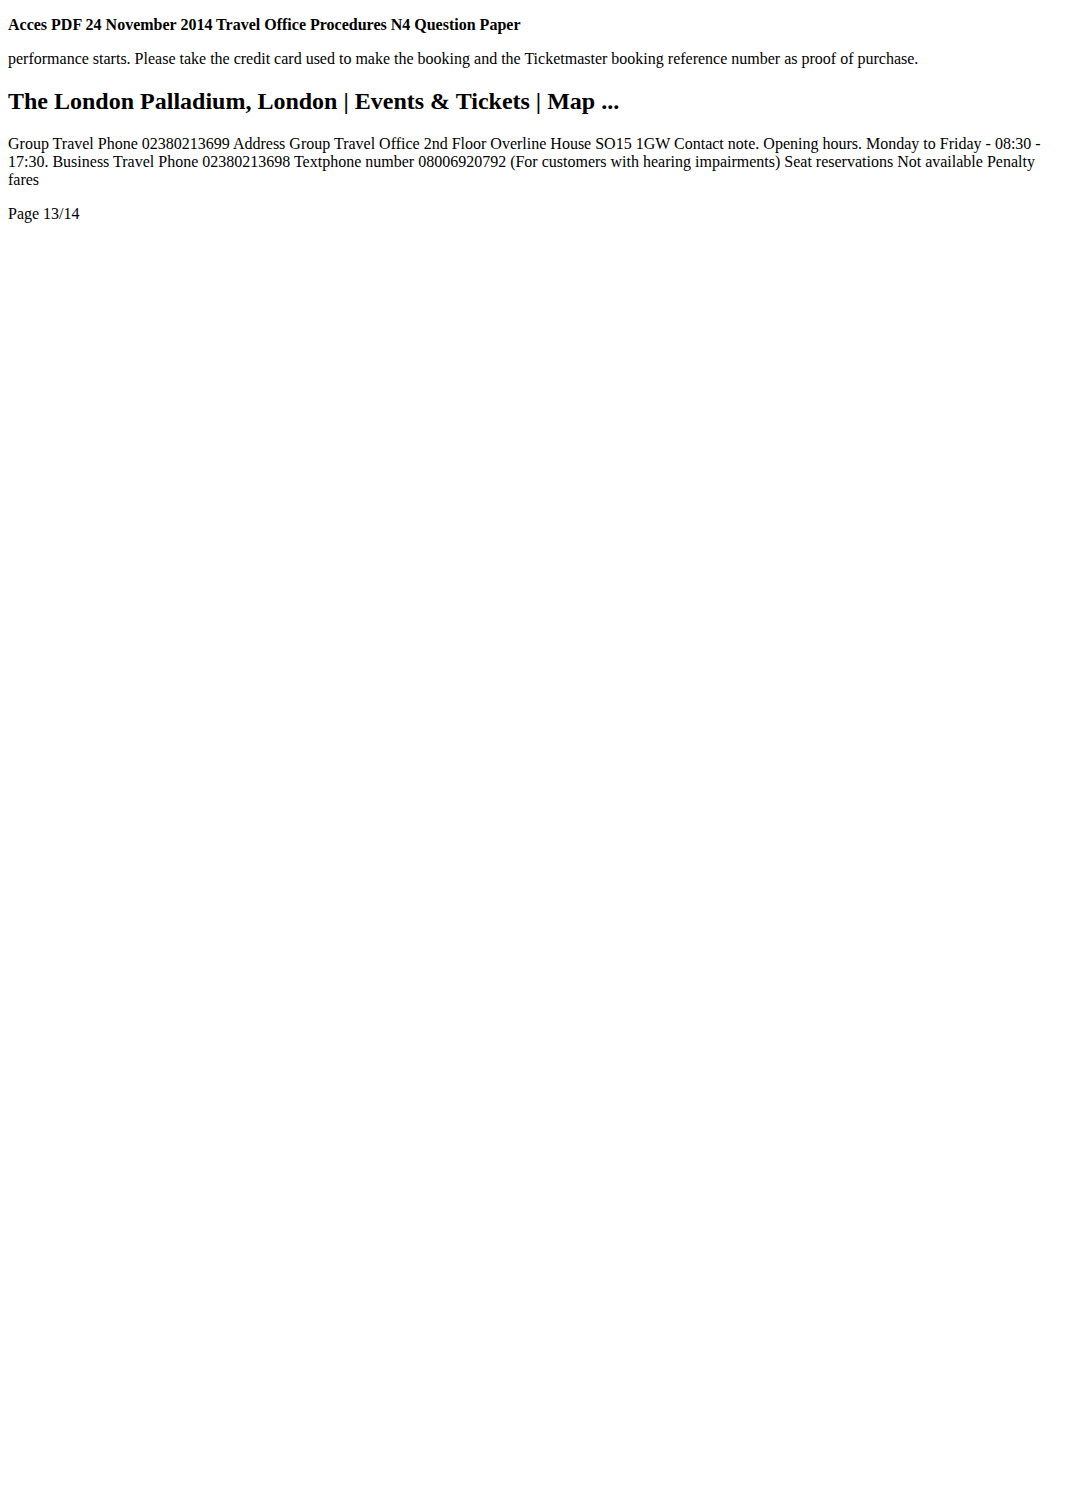Acces PDF 24 November 2014 Travel Office Procedures N4 Question Paper
performance starts. Please take the credit card used to make the booking and the Ticketmaster booking reference number as proof of purchase.
The London Palladium, London | Events & Tickets | Map ...
Group Travel Phone 02380213699 Address Group Travel Office 2nd Floor Overline House SO15 1GW Contact note. Opening hours. Monday to Friday - 08:30 - 17:30. Business Travel Phone 02380213698 Textphone number 08006920792 (For customers with hearing impairments) Seat reservations Not available Penalty fares
Page 13/14